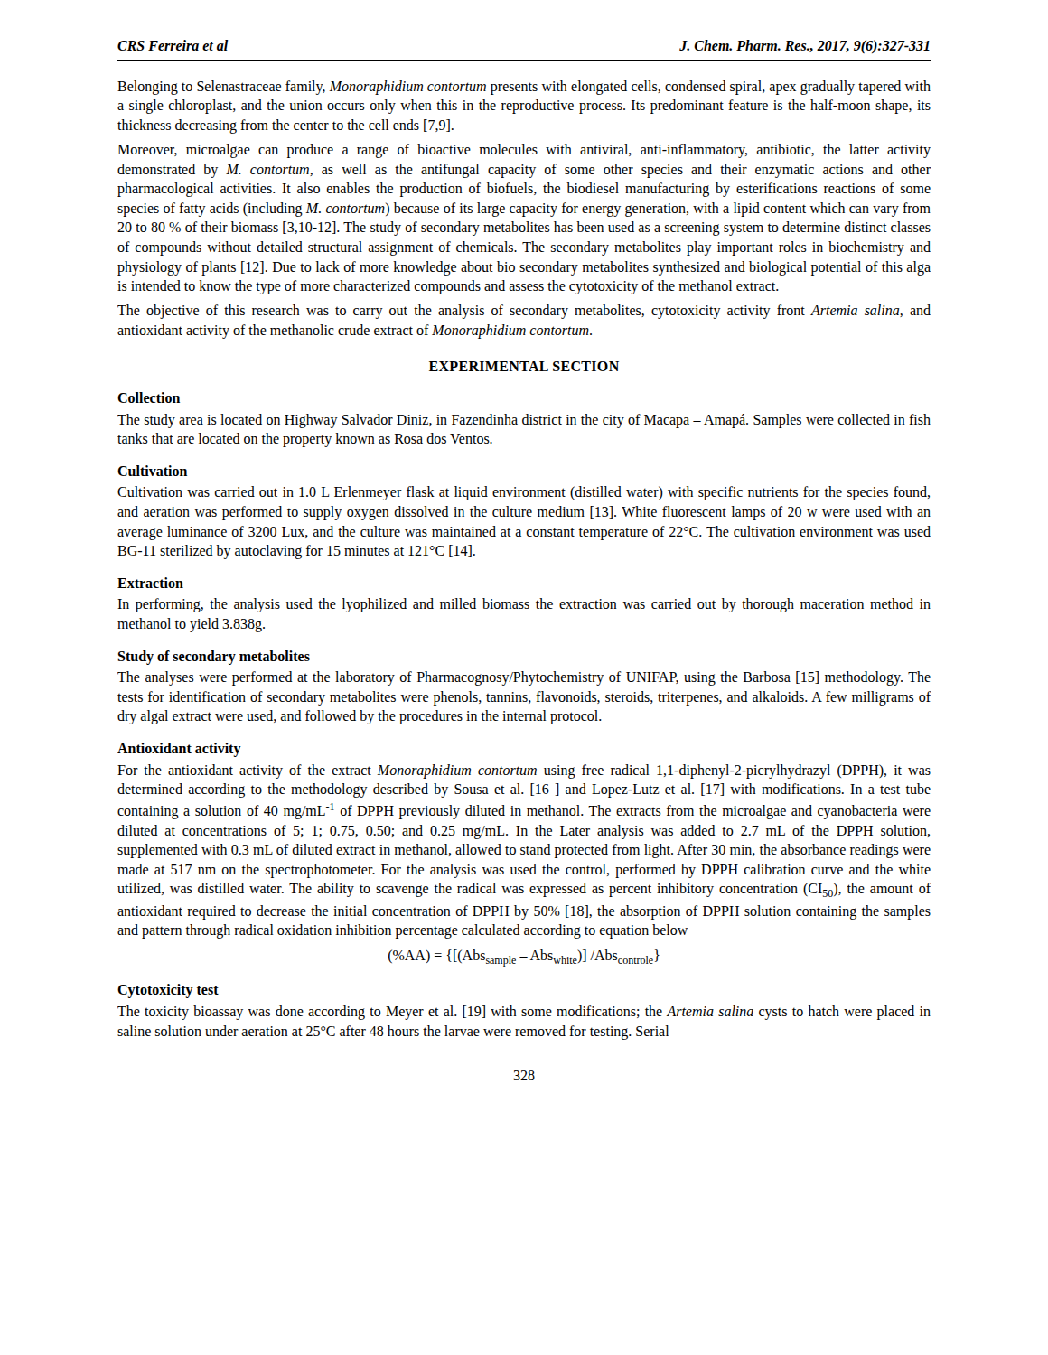CRS Ferreira et al J. Chem. Pharm. Res., 2017, 9(6):327-331
Belonging to Selenastraceae family, Monoraphidium contortum presents with elongated cells, condensed spiral, apex gradually tapered with a single chloroplast, and the union occurs only when this in the reproductive process. Its predominant feature is the half-moon shape, its thickness decreasing from the center to the cell ends [7,9].
Moreover, microalgae can produce a range of bioactive molecules with antiviral, anti-inflammatory, antibiotic, the latter activity demonstrated by M. contortum, as well as the antifungal capacity of some other species and their enzymatic actions and other pharmacological activities. It also enables the production of biofuels, the biodiesel manufacturing by esterifications reactions of some species of fatty acids (including M. contortum) because of its large capacity for energy generation, with a lipid content which can vary from 20 to 80 % of their biomass [3,10-12]. The study of secondary metabolites has been used as a screening system to determine distinct classes of compounds without detailed structural assignment of chemicals. The secondary metabolites play important roles in biochemistry and physiology of plants [12]. Due to lack of more knowledge about bio secondary metabolites synthesized and biological potential of this alga is intended to know the type of more characterized compounds and assess the cytotoxicity of the methanol extract.
The objective of this research was to carry out the analysis of secondary metabolites, cytotoxicity activity front Artemia salina, and antioxidant activity of the methanolic crude extract of Monoraphidium contortum.
EXPERIMENTAL SECTION
Collection
The study area is located on Highway Salvador Diniz, in Fazendinha district in the city of Macapa – Amapá. Samples were collected in fish tanks that are located on the property known as Rosa dos Ventos.
Cultivation
Cultivation was carried out in 1.0 L Erlenmeyer flask at liquid environment (distilled water) with specific nutrients for the species found, and aeration was performed to supply oxygen dissolved in the culture medium [13]. White fluorescent lamps of 20 w were used with an average luminance of 3200 Lux, and the culture was maintained at a constant temperature of 22°C. The cultivation environment was used BG-11 sterilized by autoclaving for 15 minutes at 121°C [14].
Extraction
In performing, the analysis used the lyophilized and milled biomass the extraction was carried out by thorough maceration method in methanol to yield 3.838g.
Study of secondary metabolites
The analyses were performed at the laboratory of Pharmacognosy/Phytochemistry of UNIFAP, using the Barbosa [15] methodology. The tests for identification of secondary metabolites were phenols, tannins, flavonoids, steroids, triterpenes, and alkaloids. A few milligrams of dry algal extract were used, and followed by the procedures in the internal protocol.
Antioxidant activity
For the antioxidant activity of the extract Monoraphidium contortum using free radical 1,1-diphenyl-2-picrylhydrazyl (DPPH), it was determined according to the methodology described by Sousa et al. [16 ] and Lopez-Lutz et al. [17] with modifications. In a test tube containing a solution of 40 mg/mL-1 of DPPH previously diluted in methanol. The extracts from the microalgae and cyanobacteria were diluted at concentrations of 5; 1; 0.75, 0.50; and 0.25 mg/mL. In the Later analysis was added to 2.7 mL of the DPPH solution, supplemented with 0.3 mL of diluted extract in methanol, allowed to stand protected from light. After 30 min, the absorbance readings were made at 517 nm on the spectrophotometer. For the analysis was used the control, performed by DPPH calibration curve and the white utilized, was distilled water. The ability to scavenge the radical was expressed as percent inhibitory concentration (CI50), the amount of antioxidant required to decrease the initial concentration of DPPH by 50% [18], the absorption of DPPH solution containing the samples and pattern through radical oxidation inhibition percentage calculated according to equation below
(%AA) = {[(Abssample – Abswhite)] /Abscontrole}
Cytotoxicity test
The toxicity bioassay was done according to Meyer et al. [19] with some modifications; the Artemia salina cysts to hatch were placed in saline solution under aeration at 25°C after 48 hours the larvae were removed for testing. Serial
328